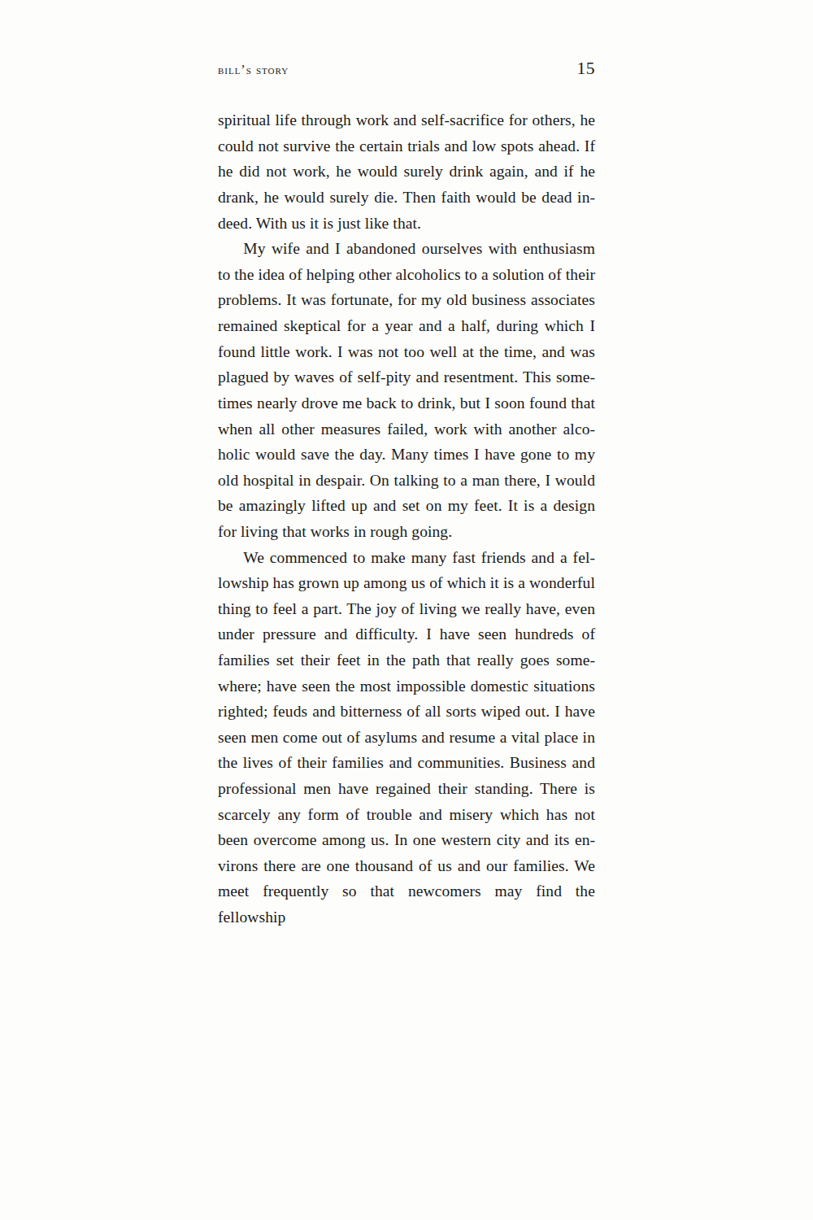Bill’s Story 15
spiritual life through work and self-sacrifice for others, he could not survive the certain trials and low spots ahead. If he did not work, he would surely drink again, and if he drank, he would surely die. Then faith would be dead indeed. With us it is just like that.
My wife and I abandoned ourselves with enthusiasm to the idea of helping other alcoholics to a solution of their problems. It was fortunate, for my old business associates remained skeptical for a year and a half, during which I found little work. I was not too well at the time, and was plagued by waves of self-pity and resentment. This sometimes nearly drove me back to drink, but I soon found that when all other measures failed, work with another alcoholic would save the day. Many times I have gone to my old hospital in despair. On talking to a man there, I would be amazingly lifted up and set on my feet. It is a design for living that works in rough going.
We commenced to make many fast friends and a fellowship has grown up among us of which it is a wonderful thing to feel a part. The joy of living we really have, even under pressure and difficulty. I have seen hundreds of families set their feet in the path that really goes somewhere; have seen the most impossible domestic situations righted; feuds and bitterness of all sorts wiped out. I have seen men come out of asylums and resume a vital place in the lives of their families and communities. Business and professional men have regained their standing. There is scarcely any form of trouble and misery which has not been overcome among us. In one western city and its environs there are one thousand of us and our families. We meet frequently so that newcomers may find the fellowship